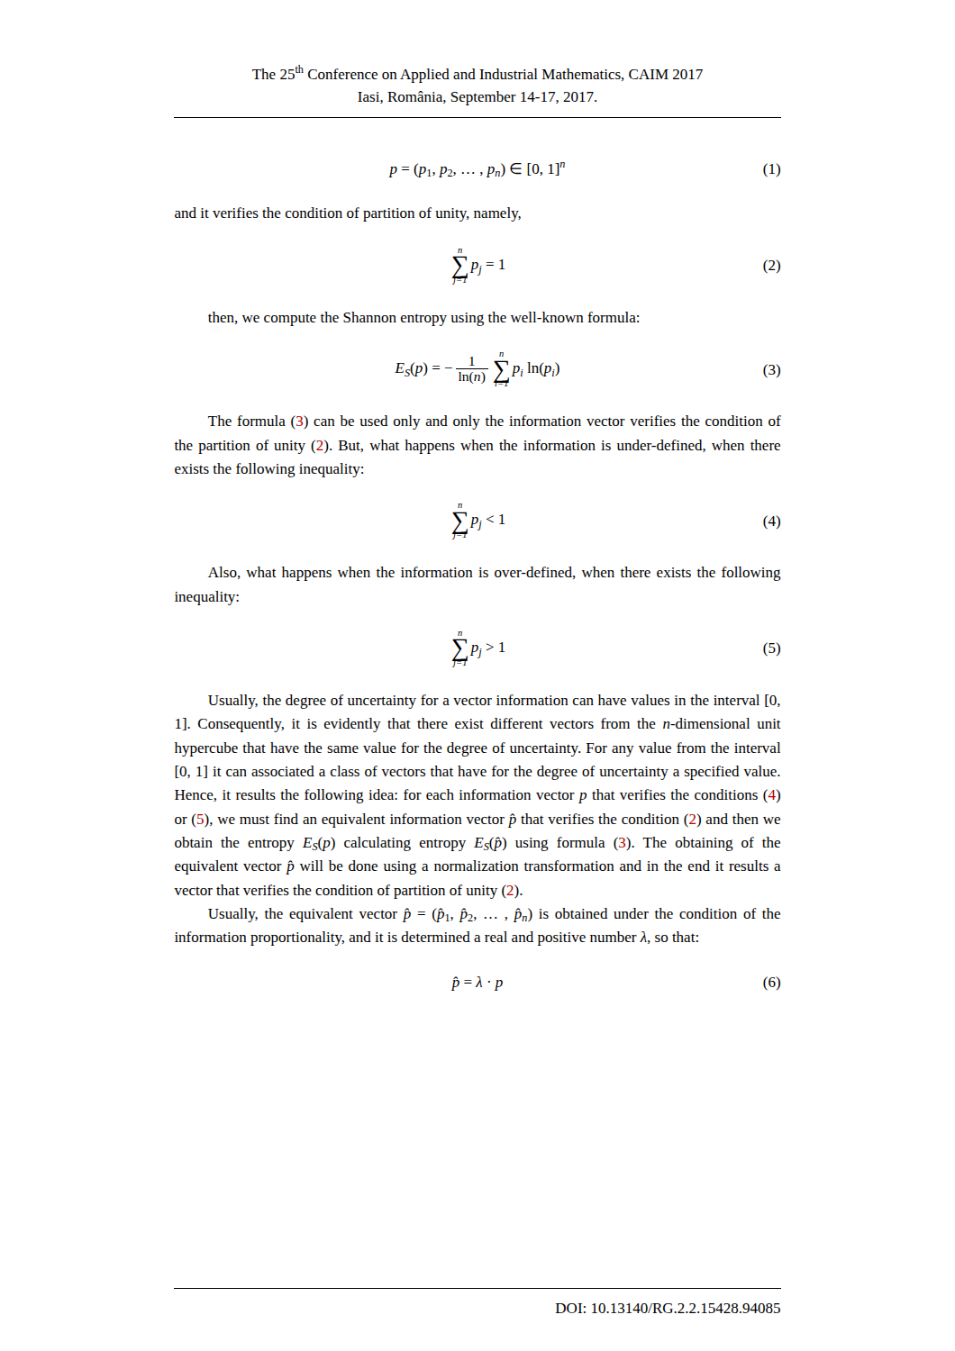The 25th Conference on Applied and Industrial Mathematics, CAIM 2017
Iasi, România, September 14-17, 2017.
p = (p1, p2, … , pn) ∈ [0, 1]n
(1)
and it verifies the condition of partition of unity, namely,
n∑j=1 pj = 1
(2)
then, we compute the Shannon entropy using the well-known formula:
ES(p) = −1 ln(n) n∑i=1 pi ln(pi)
(3)
The formula (3) can be used only and only the information vector verifies the condition of the partition of unity (2). But, what happens when the information is under-defined, when there exists the following inequality:
n∑j=1 pj < 1
(4)
Also, what happens when the information is over-defined, when there exists the following inequality:
n∑j=1 pj > 1
(5)
Usually, the degree of uncertainty for a vector information can have values in the interval [0, 1]. Consequently, it is evidently that there exist different vectors from the n-dimensional unit hypercube that have the same value for the degree of uncertainty. For any value from the interval [0, 1] it can associated a class of vectors that have for the degree of uncertainty a specified value. Hence, it results the following idea: for each information vector p that verifies the conditions (4) or (5), we must find an equivalent information vector p̂ that verifies the condition (2) and then we obtain the entropy ES(p) calculating entropy ES(p̂) using formula (3). The obtaining of the equivalent vector p̂ will be done using a normalization transformation and in the end it results a vector that verifies the condition of partition of unity (2).
Usually, the equivalent vector p̂ = (p̂1, p̂2, … , p̂n) is obtained under the condition of the information proportionality, and it is determined a real and positive number λ, so that:
p̂ = λ · p
(6)
DOI: 10.13140/RG.2.2.15428.94085